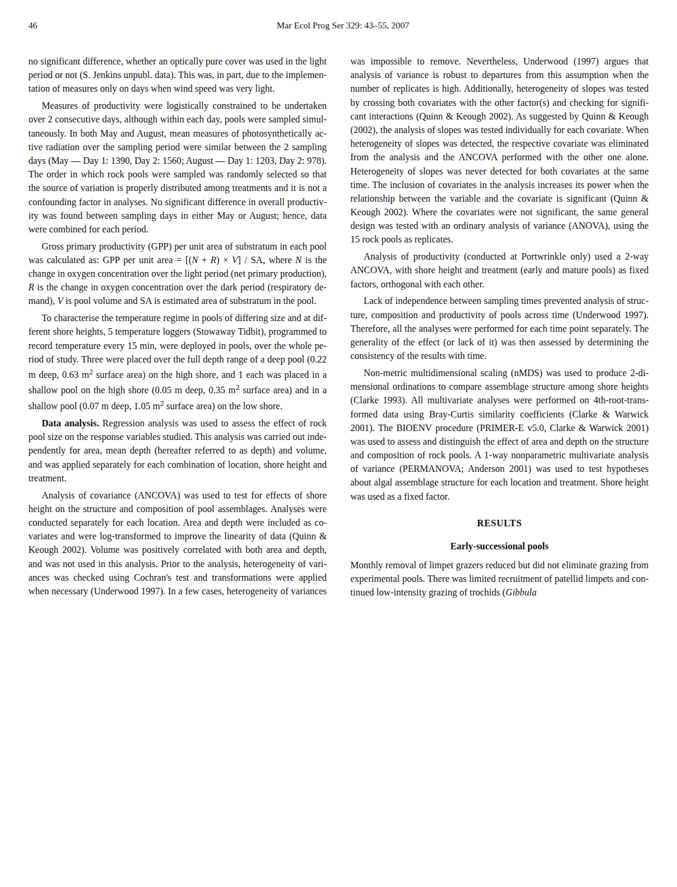46 Mar Ecol Prog Ser 329: 43–55, 2007
no significant difference, whether an optically pure cover was used in the light period or not (S. Jenkins unpubl. data). This was, in part, due to the implementation of measures only on days when wind speed was very light.
Measures of productivity were logistically constrained to be undertaken over 2 consecutive days, although within each day, pools were sampled simultaneously. In both May and August, mean measures of photosynthetically active radiation over the sampling period were similar between the 2 sampling days (May — Day 1: 1390, Day 2: 1560; August — Day 1: 1203, Day 2: 978). The order in which rock pools were sampled was randomly selected so that the source of variation is properly distributed among treatments and it is not a confounding factor in analyses. No significant difference in overall productivity was found between sampling days in either May or August; hence, data were combined for each period.
Gross primary productivity (GPP) per unit area of substratum in each pool was calculated as: GPP per unit area = [(N + R) × V] / SA, where N is the change in oxygen concentration over the light period (net primary production), R is the change in oxygen concentration over the dark period (respiratory demand), V is pool volume and SA is estimated area of substratum in the pool.
To characterise the temperature regime in pools of differing size and at different shore heights, 5 temperature loggers (Stowaway Tidbit), programmed to record temperature every 15 min, were deployed in pools, over the whole period of study. Three were placed over the full depth range of a deep pool (0.22 m deep, 0.63 m2 surface area) on the high shore, and 1 each was placed in a shallow pool on the high shore (0.05 m deep, 0.35 m2 surface area) and in a shallow pool (0.07 m deep, 1.05 m2 surface area) on the low shore.
Data analysis. Regression analysis was used to assess the effect of rock pool size on the response variables studied. This analysis was carried out independently for area, mean depth (hereafter referred to as depth) and volume, and was applied separately for each combination of location, shore height and treatment.
Analysis of covariance (ANCOVA) was used to test for effects of shore height on the structure and composition of pool assemblages. Analyses were conducted separately for each location. Area and depth were included as covariates and were log-transformed to improve the linearity of data (Quinn & Keough 2002). Volume was positively correlated with both area and depth, and was not used in this analysis. Prior to the analysis, heterogeneity of variances was checked using Cochran's test and transformations were applied when necessary (Underwood 1997). In a few cases, heterogeneity of variances was impossible to remove. Nevertheless, Underwood (1997) argues that analysis of variance is robust to departures from this assumption when the number of replicates is high. Additionally, heterogeneity of slopes was tested by crossing both covariates with the other factor(s) and checking for significant interactions (Quinn & Keough 2002). As suggested by Quinn & Keough (2002), the analysis of slopes was tested individually for each covariate. When heterogeneity of slopes was detected, the respective covariate was eliminated from the analysis and the ANCOVA performed with the other one alone. Heterogeneity of slopes was never detected for both covariates at the same time. The inclusion of covariates in the analysis increases its power when the relationship between the variable and the covariate is significant (Quinn & Keough 2002). Where the covariates were not significant, the same general design was tested with an ordinary analysis of variance (ANOVA), using the 15 rock pools as replicates.
Analysis of productivity (conducted at Portwrinkle only) used a 2-way ANCOVA, with shore height and treatment (early and mature pools) as fixed factors, orthogonal with each other.
Lack of independence between sampling times prevented analysis of structure, composition and productivity of pools across time (Underwood 1997). Therefore, all the analyses were performed for each time point separately. The generality of the effect (or lack of it) was then assessed by determining the consistency of the results with time.
Non-metric multidimensional scaling (nMDS) was used to produce 2-dimensional ordinations to compare assemblage structure among shore heights (Clarke 1993). All multivariate analyses were performed on 4th-root-transformed data using Bray-Curtis similarity coefficients (Clarke & Warwick 2001). The BIOENV procedure (PRIMER-E v5.0, Clarke & Warwick 2001) was used to assess and distinguish the effect of area and depth on the structure and composition of rock pools. A 1-way nonparametric multivariate analysis of variance (PERMANOVA; Anderson 2001) was used to test hypotheses about algal assemblage structure for each location and treatment. Shore height was used as a fixed factor.
Results
Early-successional pools
Monthly removal of limpet grazers reduced but did not eliminate grazing from experimental pools. There was limited recruitment of patellid limpets and continued low-intensity grazing of trochids (Gibbula